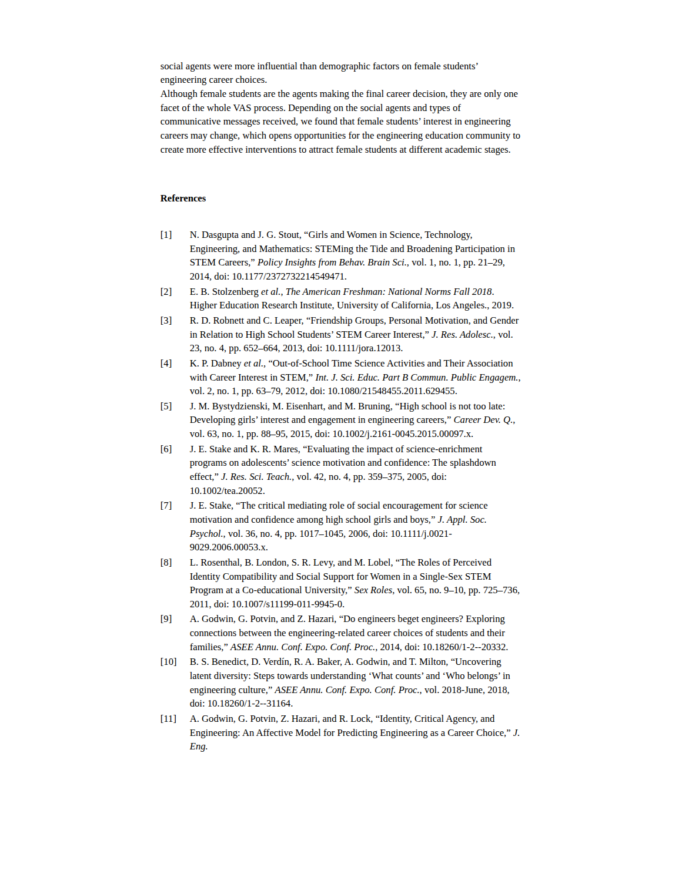social agents were more influential than demographic factors on female students’ engineering career choices.
Although female students are the agents making the final career decision, they are only one facet of the whole VAS process. Depending on the social agents and types of communicative messages received, we found that female students’ interest in engineering careers may change, which opens opportunities for the engineering education community to create more effective interventions to attract female students at different academic stages.
References
[1] N. Dasgupta and J. G. Stout, “Girls and Women in Science, Technology, Engineering, and Mathematics: STEMing the Tide and Broadening Participation in STEM Careers,” Policy Insights from Behav. Brain Sci., vol. 1, no. 1, pp. 21–29, 2014, doi: 10.1177/2372732214549471.
[2] E. B. Stolzenberg et al., The American Freshman: National Norms Fall 2018. Higher Education Research Institute, University of California, Los Angeles., 2019.
[3] R. D. Robnett and C. Leaper, “Friendship Groups, Personal Motivation, and Gender in Relation to High School Students’ STEM Career Interest,” J. Res. Adolesc., vol. 23, no. 4, pp. 652–664, 2013, doi: 10.1111/jora.12013.
[4] K. P. Dabney et al., “Out-of-School Time Science Activities and Their Association with Career Interest in STEM,” Int. J. Sci. Educ. Part B Commun. Public Engagem., vol. 2, no. 1, pp. 63–79, 2012, doi: 10.1080/21548455.2011.629455.
[5] J. M. Bystydzienski, M. Eisenhart, and M. Bruning, “High school is not too late: Developing girls’ interest and engagement in engineering careers,” Career Dev. Q., vol. 63, no. 1, pp. 88–95, 2015, doi: 10.1002/j.2161-0045.2015.00097.x.
[6] J. E. Stake and K. R. Mares, “Evaluating the impact of science-enrichment programs on adolescents’ science motivation and confidence: The splashdown effect,” J. Res. Sci. Teach., vol. 42, no. 4, pp. 359–375, 2005, doi: 10.1002/tea.20052.
[7] J. E. Stake, “The critical mediating role of social encouragement for science motivation and confidence among high school girls and boys,” J. Appl. Soc. Psychol., vol. 36, no. 4, pp. 1017–1045, 2006, doi: 10.1111/j.0021-9029.2006.00053.x.
[8] L. Rosenthal, B. London, S. R. Levy, and M. Lobel, “The Roles of Perceived Identity Compatibility and Social Support for Women in a Single-Sex STEM Program at a Co-educational University,” Sex Roles, vol. 65, no. 9–10, pp. 725–736, 2011, doi: 10.1007/s11199-011-9945-0.
[9] A. Godwin, G. Potvin, and Z. Hazari, “Do engineers beget engineers? Exploring connections between the engineering-related career choices of students and their families,” ASEE Annu. Conf. Expo. Conf. Proc., 2014, doi: 10.18260/1-2--20332.
[10] B. S. Benedict, D. Verdín, R. A. Baker, A. Godwin, and T. Milton, “Uncovering latent diversity: Steps towards understanding ‘What counts’ and ‘Who belongs’ in engineering culture,” ASEE Annu. Conf. Expo. Conf. Proc., vol. 2018-June, 2018, doi: 10.18260/1-2--31164.
[11] A. Godwin, G. Potvin, Z. Hazari, and R. Lock, “Identity, Critical Agency, and Engineering: An Affective Model for Predicting Engineering as a Career Choice,” J. Eng.